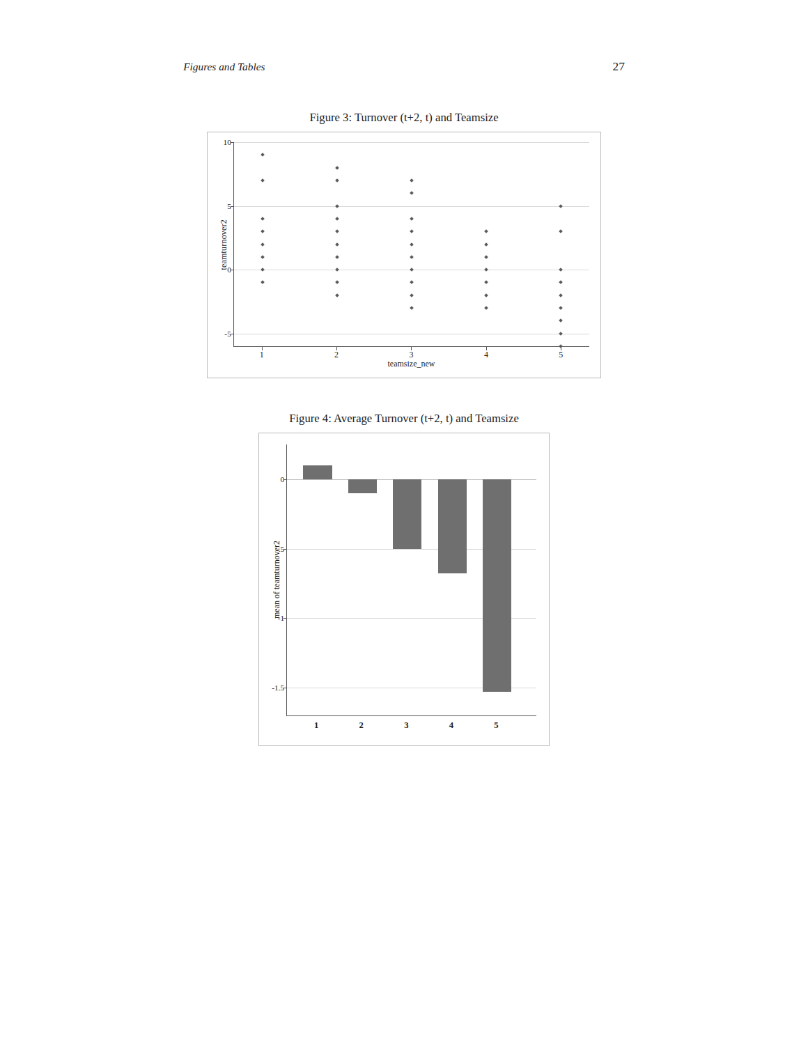Figures and Tables 27
Figure 3: Turnover (t+2, t) and Teamsize
teamturnover2
10
5
0
-5
1
2
3
4
5
teamsize_new
Figure 4: Average Turnover (t+2, t) and Teamsize
mean of teamturnover2
0
-.5
-1
-1.5
1
2
3
4
5